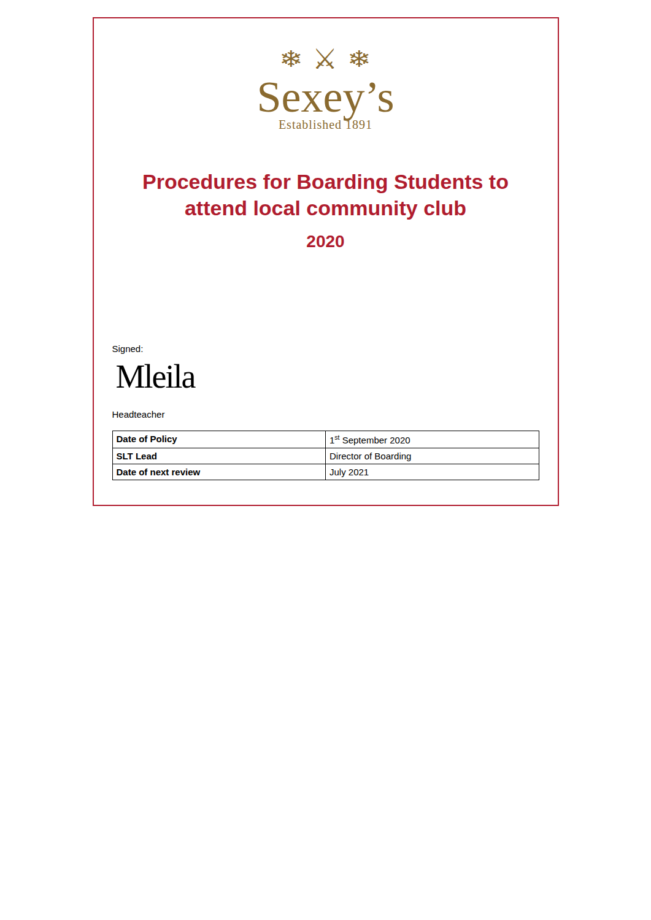❄ ⚔ ❄
Sexey’s
Established 1891
Procedures for Boarding Students to attend local community club
2020
Signed:
Mleila
Headteacher
| Date of Policy | 1 st September 2020 |
| SLT Lead | Director of Boarding |
| Date of next review | July 2021 |